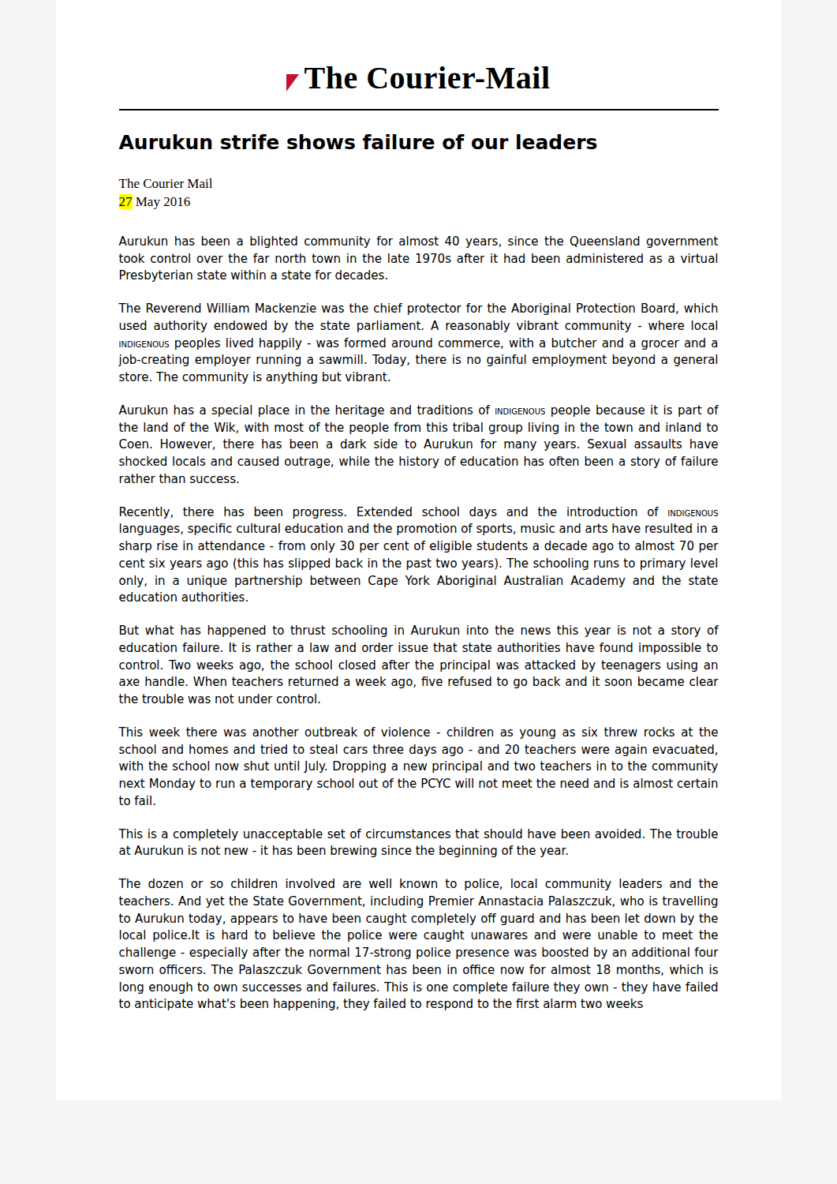The Courier-Mail
Aurukun strife shows failure of our leaders
The Courier Mail
27 May 2016
Aurukun has been a blighted community for almost 40 years, since the Queensland government took control over the far north town in the late 1970s after it had been administered as a virtual Presbyterian state within a state for decades.
The Reverend William Mackenzie was the chief protector for the Aboriginal Protection Board, which used authority endowed by the state parliament. A reasonably vibrant community - where local indigenous peoples lived happily - was formed around commerce, with a butcher and a grocer and a job-creating employer running a sawmill. Today, there is no gainful employment beyond a general store. The community is anything but vibrant.
Aurukun has a special place in the heritage and traditions of indigenous people because it is part of the land of the Wik, with most of the people from this tribal group living in the town and inland to Coen. However, there has been a dark side to Aurukun for many years. Sexual assaults have shocked locals and caused outrage, while the history of education has often been a story of failure rather than success.
Recently, there has been progress. Extended school days and the introduction of indigenous languages, specific cultural education and the promotion of sports, music and arts have resulted in a sharp rise in attendance - from only 30 per cent of eligible students a decade ago to almost 70 per cent six years ago (this has slipped back in the past two years). The schooling runs to primary level only, in a unique partnership between Cape York Aboriginal Australian Academy and the state education authorities.
But what has happened to thrust schooling in Aurukun into the news this year is not a story of education failure. It is rather a law and order issue that state authorities have found impossible to control. Two weeks ago, the school closed after the principal was attacked by teenagers using an axe handle. When teachers returned a week ago, five refused to go back and it soon became clear the trouble was not under control.
This week there was another outbreak of violence - children as young as six threw rocks at the school and homes and tried to steal cars three days ago - and 20 teachers were again evacuated, with the school now shut until July. Dropping a new principal and two teachers in to the community next Monday to run a temporary school out of the PCYC will not meet the need and is almost certain to fail.
This is a completely unacceptable set of circumstances that should have been avoided. The trouble at Aurukun is not new - it has been brewing since the beginning of the year.
The dozen or so children involved are well known to police, local community leaders and the teachers. And yet the State Government, including Premier Annastacia Palaszczuk, who is travelling to Aurukun today, appears to have been caught completely off guard and has been let down by the local police.It is hard to believe the police were caught unawares and were unable to meet the challenge - especially after the normal 17-strong police presence was boosted by an additional four sworn officers. The Palaszczuk Government has been in office now for almost 18 months, which is long enough to own successes and failures. This is one complete failure they own - they have failed to anticipate what's been happening, they failed to respond to the first alarm two weeks